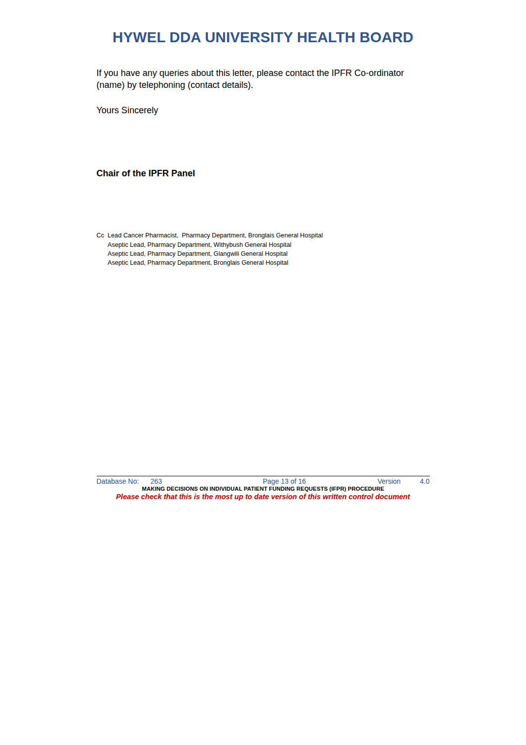HYWEL DDA UNIVERSITY HEALTH BOARD
If you have any queries about this letter, please contact the IPFR Co-ordinator (name) by telephoning (contact details).
Yours Sincerely
Chair of the IPFR Panel
Cc Lead Cancer Pharmacist, Pharmacy Department, Bronglais General Hospital
Aseptic Lead, Pharmacy Department, Withybush General Hospital
Aseptic Lead, Pharmacy Department, Glangwili General Hospital
Aseptic Lead, Pharmacy Department, Bronglais General Hospital
Database No: 263 Page 13 of 16 Version 4.0
MAKING DECISIONS ON INDIVIDUAL PATIENT FUNDING REQUESTS (IFPR) PROCEDURE
Please check that this is the most up to date version of this written control document